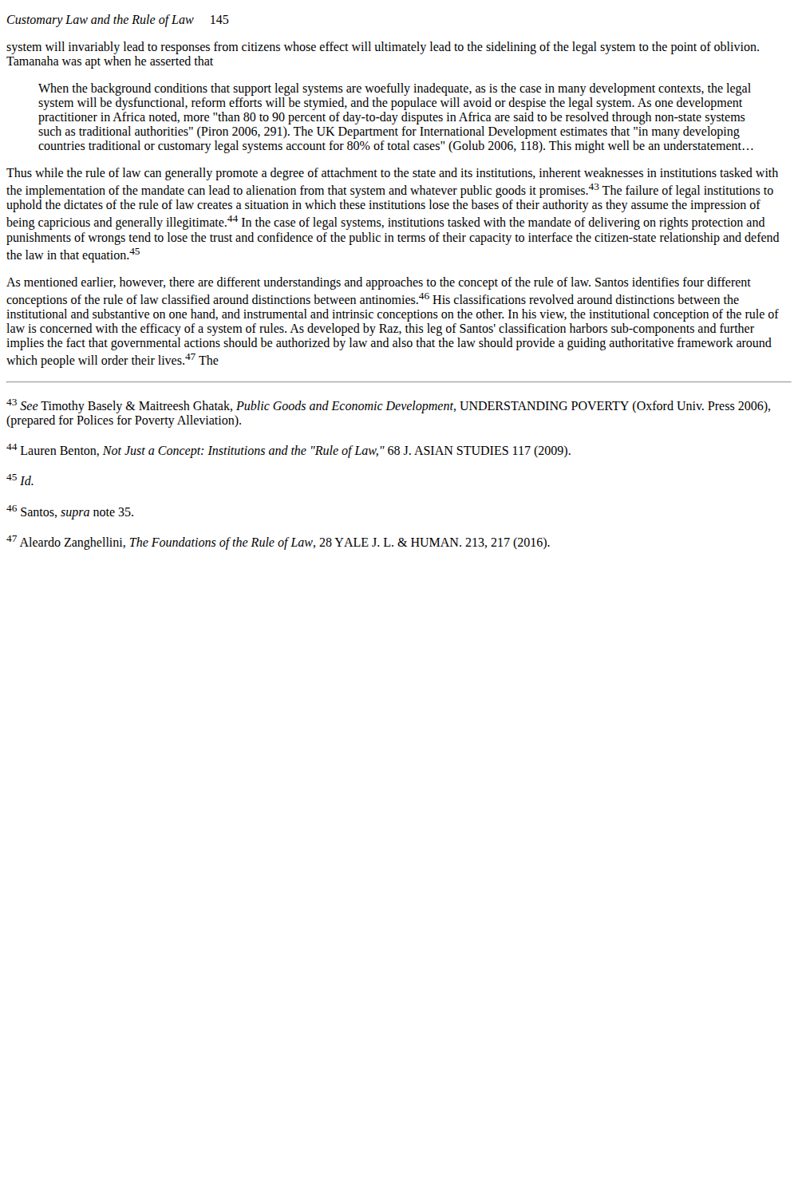Customary Law and the Rule of Law 145
system will invariably lead to responses from citizens whose effect will ultimately lead to the sidelining of the legal system to the point of oblivion. Tamanaha was apt when he asserted that
When the background conditions that support legal systems are woefully inadequate, as is the case in many development contexts, the legal system will be dysfunctional, reform efforts will be stymied, and the populace will avoid or despise the legal system. As one development practitioner in Africa noted, more "than 80 to 90 percent of day-to-day disputes in Africa are said to be resolved through non-state systems such as traditional authorities" (Piron 2006, 291). The UK Department for International Development estimates that "in many developing countries traditional or customary legal systems account for 80% of total cases" (Golub 2006, 118). This might well be an understatement…
Thus while the rule of law can generally promote a degree of attachment to the state and its institutions, inherent weaknesses in institutions tasked with the implementation of the mandate can lead to alienation from that system and whatever public goods it promises.43 The failure of legal institutions to uphold the dictates of the rule of law creates a situation in which these institutions lose the bases of their authority as they assume the impression of being capricious and generally illegitimate.44 In the case of legal systems, institutions tasked with the mandate of delivering on rights protection and punishments of wrongs tend to lose the trust and confidence of the public in terms of their capacity to interface the citizen-state relationship and defend the law in that equation.45
As mentioned earlier, however, there are different understandings and approaches to the concept of the rule of law. Santos identifies four different conceptions of the rule of law classified around distinctions between antinomies.46 His classifications revolved around distinctions between the institutional and substantive on one hand, and instrumental and intrinsic conceptions on the other. In his view, the institutional conception of the rule of law is concerned with the efficacy of a system of rules. As developed by Raz, this leg of Santos' classification harbors sub-components and further implies the fact that governmental actions should be authorized by law and also that the law should provide a guiding authoritative framework around which people will order their lives.47 The
43 See Timothy Basely & Maitreesh Ghatak, Public Goods and Economic Development, UNDERSTANDING POVERTY (Oxford Univ. Press 2006), (prepared for Polices for Poverty Alleviation).
44 Lauren Benton, Not Just a Concept: Institutions and the "Rule of Law," 68 J. ASIAN STUDIES 117 (2009).
45 Id.
46 Santos, supra note 35.
47 Aleardo Zanghellini, The Foundations of the Rule of Law, 28 YALE J. L. & HUMAN. 213, 217 (2016).